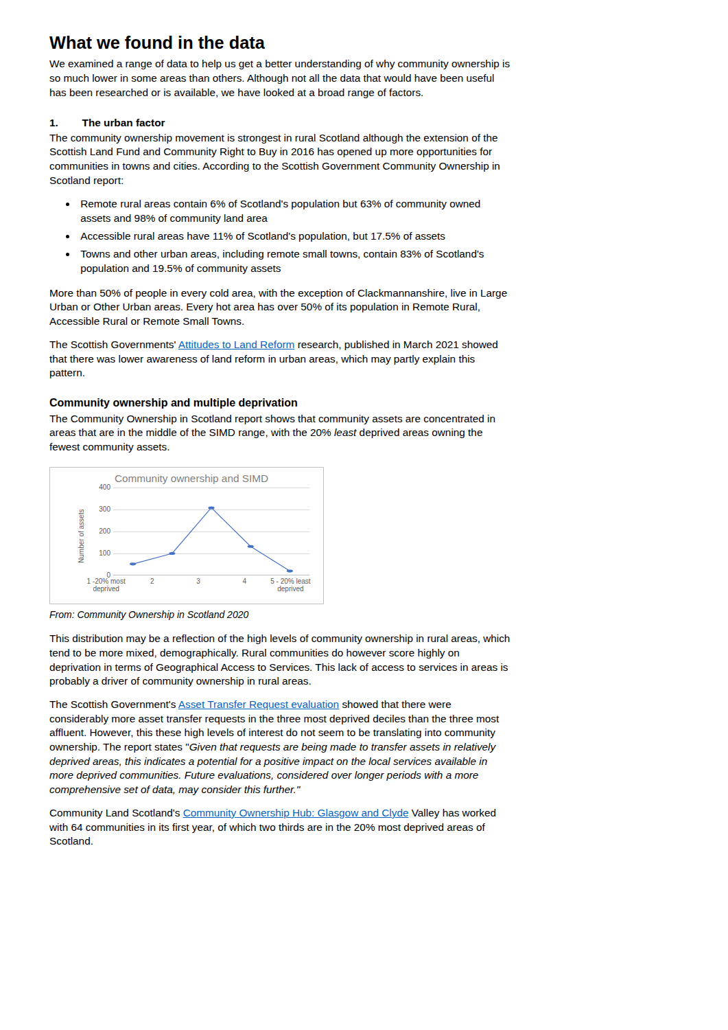What we found in the data
We examined a range of data to help us get a better understanding of why community ownership is so much lower in some areas than others. Although not all the data that would have been useful has been researched or is available, we have looked at a broad range of factors.
1. The urban factor
The community ownership movement is strongest in rural Scotland although the extension of the Scottish Land Fund and Community Right to Buy in 2016 has opened up more opportunities for communities in towns and cities. According to the Scottish Government Community Ownership in Scotland report:
Remote rural areas contain 6% of Scotland's population but 63% of community owned assets and 98% of community land area
Accessible rural areas have 11% of Scotland's population, but 17.5% of assets
Towns and other urban areas, including remote small towns, contain 83% of Scotland's population and 19.5% of community assets
More than 50% of people in every cold area, with the exception of Clackmannanshire, live in Large Urban or Other Urban areas. Every hot area has over 50% of its population in Remote Rural, Accessible Rural or Remote Small Towns.
The Scottish Governments' Attitudes to Land Reform research, published in March 2021 showed that there was lower awareness of land reform in urban areas, which may partly explain this pattern.
Community ownership and multiple deprivation
The Community Ownership in Scotland report shows that community assets are concentrated in areas that are in the middle of the SIMD range, with the 20% least deprived areas owning the fewest community assets.
Community ownership and SIMD
Number of assets
400 300 200 100 0
1 -20% most
deprived
2
3
4
5 - 20% least
deprived
From: Community Ownership in Scotland 2020
This distribution may be a reflection of the high levels of community ownership in rural areas, which tend to be more mixed, demographically. Rural communities do however score highly on deprivation in terms of Geographical Access to Services. This lack of access to services in areas is probably a driver of community ownership in rural areas.
The Scottish Government's Asset Transfer Request evaluation showed that there were considerably more asset transfer requests in the three most deprived deciles than the three most affluent. However, this these high levels of interest do not seem to be translating into community ownership. The report states "Given that requests are being made to transfer assets in relatively deprived areas, this indicates a potential for a positive impact on the local services available in more deprived communities. Future evaluations, considered over longer periods with a more comprehensive set of data, may consider this further."
Community Land Scotland's Community Ownership Hub: Glasgow and Clyde Valley has worked with 64 communities in its first year, of which two thirds are in the 20% most deprived areas of Scotland.